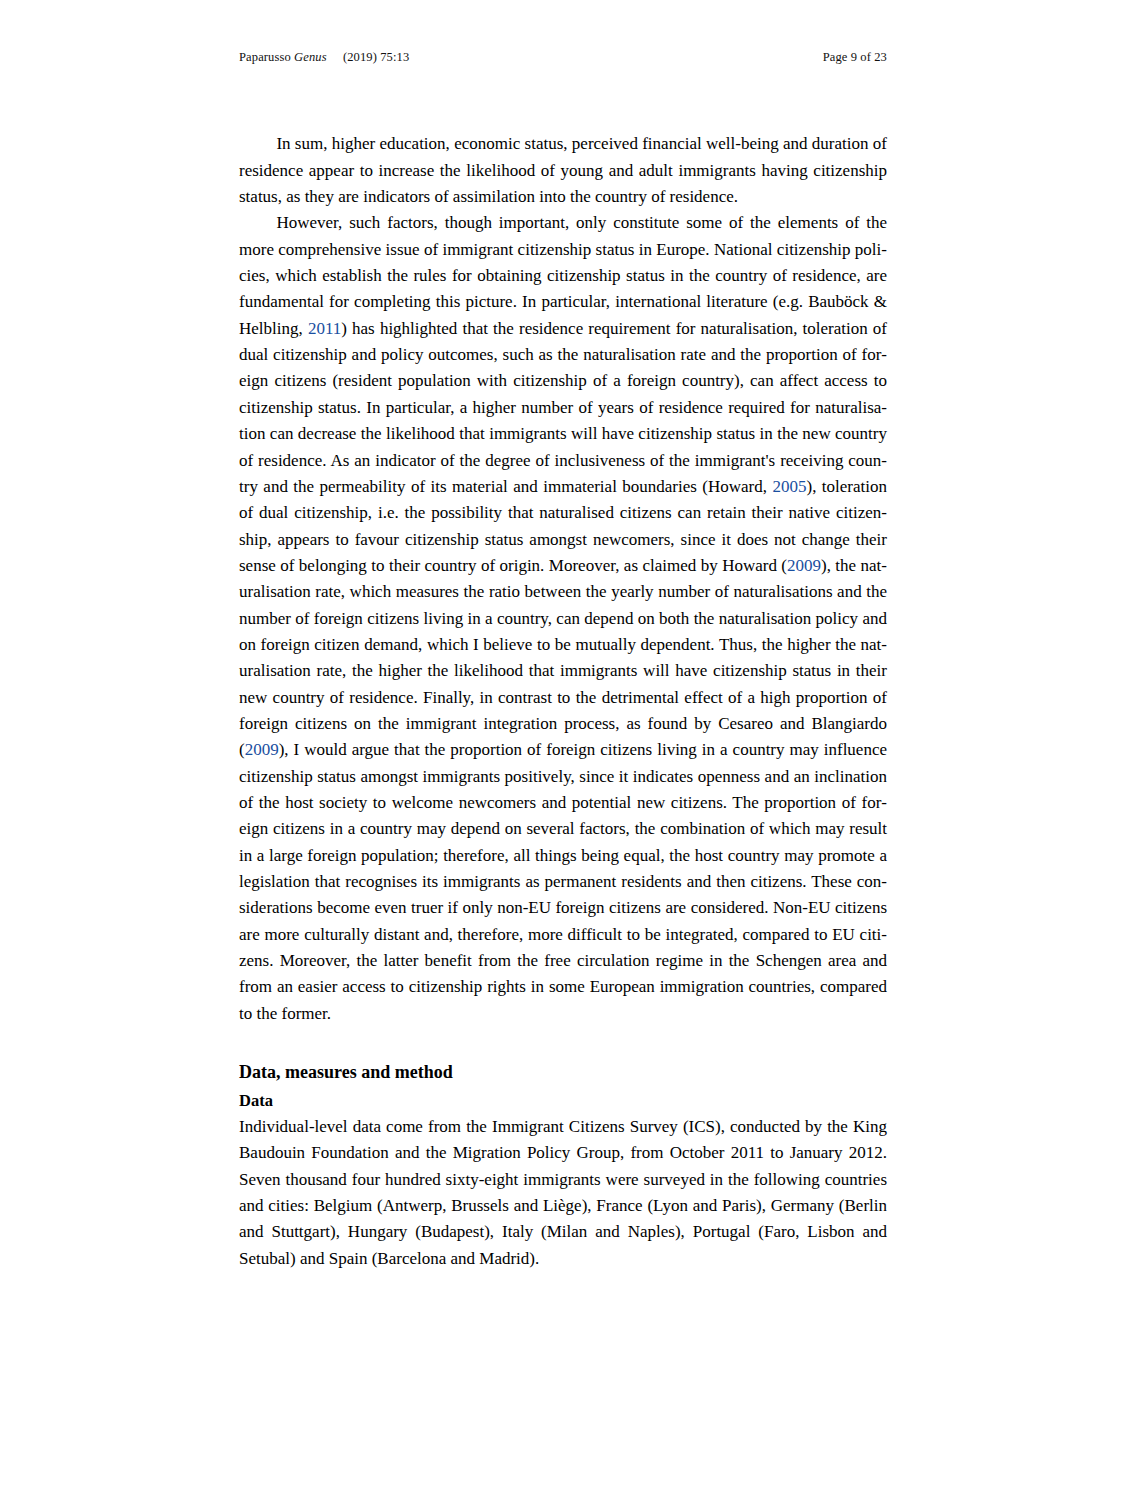Paparusso Genus (2019) 75:13
Page 9 of 23
In sum, higher education, economic status, perceived financial well-being and duration of residence appear to increase the likelihood of young and adult immigrants having citizenship status, as they are indicators of assimilation into the country of residence.
However, such factors, though important, only constitute some of the elements of the more comprehensive issue of immigrant citizenship status in Europe. National citizenship policies, which establish the rules for obtaining citizenship status in the country of residence, are fundamental for completing this picture. In particular, international literature (e.g. Bauböck & Helbling, 2011) has highlighted that the residence requirement for naturalisation, toleration of dual citizenship and policy outcomes, such as the naturalisation rate and the proportion of foreign citizens (resident population with citizenship of a foreign country), can affect access to citizenship status. In particular, a higher number of years of residence required for naturalisation can decrease the likelihood that immigrants will have citizenship status in the new country of residence. As an indicator of the degree of inclusiveness of the immigrant's receiving country and the permeability of its material and immaterial boundaries (Howard, 2005), toleration of dual citizenship, i.e. the possibility that naturalised citizens can retain their native citizenship, appears to favour citizenship status amongst newcomers, since it does not change their sense of belonging to their country of origin. Moreover, as claimed by Howard (2009), the naturalisation rate, which measures the ratio between the yearly number of naturalisations and the number of foreign citizens living in a country, can depend on both the naturalisation policy and on foreign citizen demand, which I believe to be mutually dependent. Thus, the higher the naturalisation rate, the higher the likelihood that immigrants will have citizenship status in their new country of residence. Finally, in contrast to the detrimental effect of a high proportion of foreign citizens on the immigrant integration process, as found by Cesareo and Blangiardo (2009), I would argue that the proportion of foreign citizens living in a country may influence citizenship status amongst immigrants positively, since it indicates openness and an inclination of the host society to welcome newcomers and potential new citizens. The proportion of foreign citizens in a country may depend on several factors, the combination of which may result in a large foreign population; therefore, all things being equal, the host country may promote a legislation that recognises its immigrants as permanent residents and then citizens. These considerations become even truer if only non-EU foreign citizens are considered. Non-EU citizens are more culturally distant and, therefore, more difficult to be integrated, compared to EU citizens. Moreover, the latter benefit from the free circulation regime in the Schengen area and from an easier access to citizenship rights in some European immigration countries, compared to the former.
Data, measures and method
Data
Individual-level data come from the Immigrant Citizens Survey (ICS), conducted by the King Baudouin Foundation and the Migration Policy Group, from October 2011 to January 2012. Seven thousand four hundred sixty-eight immigrants were surveyed in the following countries and cities: Belgium (Antwerp, Brussels and Liège), France (Lyon and Paris), Germany (Berlin and Stuttgart), Hungary (Budapest), Italy (Milan and Naples), Portugal (Faro, Lisbon and Setubal) and Spain (Barcelona and Madrid).